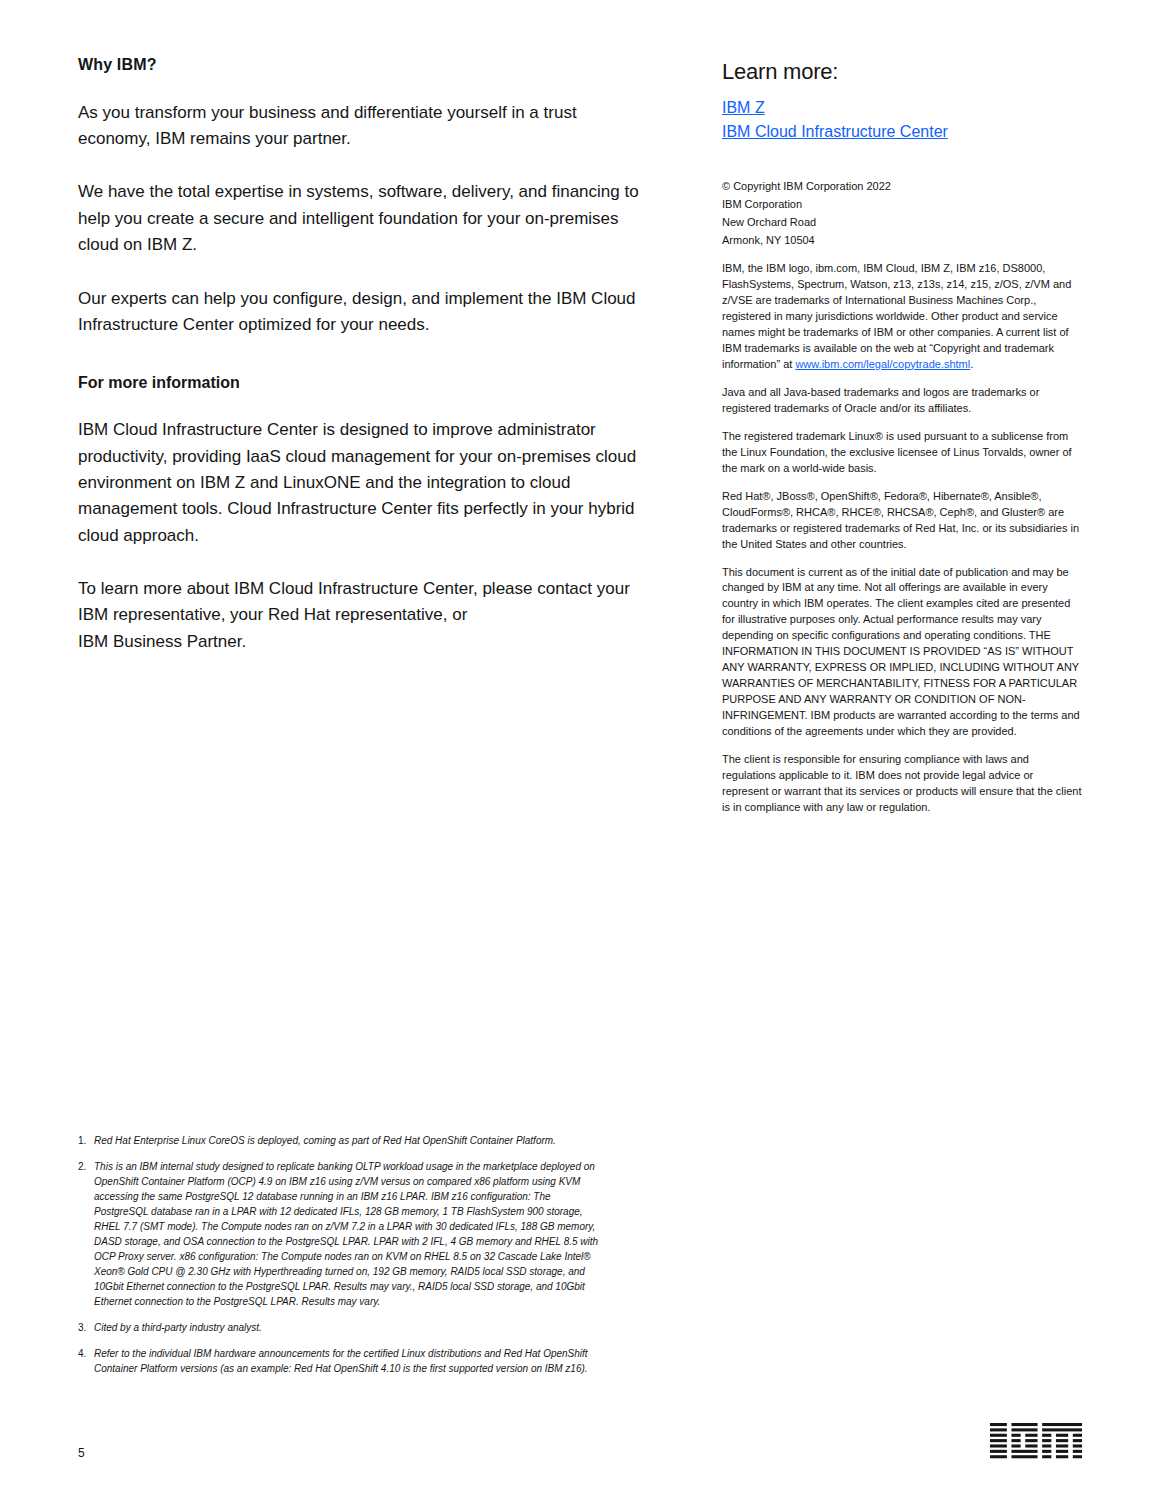Why IBM?
As you transform your business and differentiate yourself in a trust economy, IBM remains your partner.
We have the total expertise in systems, software, delivery, and financing to help you create a secure and intelligent foundation for your on-premises cloud on IBM Z.
Our experts can help you configure, design, and implement the IBM Cloud Infrastructure Center optimized for your needs.
For more information
IBM Cloud Infrastructure Center is designed to improve administrator productivity, providing IaaS cloud management for your on-premises cloud environment on IBM Z and LinuxONE and the integration to cloud management tools. Cloud Infrastructure Center fits perfectly in your hybrid cloud approach.
To learn more about IBM Cloud Infrastructure Center, please contact your IBM representative, your Red Hat representative, or
IBM Business Partner.
Learn more:
IBM Z IBM Cloud Infrastructure Center
© Copyright IBM Corporation 2022
IBM Corporation
New Orchard Road
Armonk, NY 10504
IBM, the IBM logo, ibm.com, IBM Cloud, IBM Z, IBM z16, DS8000, FlashSystems, Spectrum, Watson, z13, z13s, z14, z15, z/OS, z/VM and z/VSE are trademarks of International Business Machines Corp., registered in many jurisdictions worldwide. Other product and service names might be trademarks of IBM or other companies. A current list of IBM trademarks is available on the web at “Copyright and trademark information” at www.ibm.com/legal/copytrade.shtml.
Java and all Java-based trademarks and logos are trademarks or registered trademarks of Oracle and/or its affiliates.
The registered trademark Linux® is used pursuant to a sublicense from the Linux Foundation, the exclusive licensee of Linus Torvalds, owner of the mark on a world-wide basis.
Red Hat®, JBoss®, OpenShift®, Fedora®, Hibernate®, Ansible®, CloudForms®, RHCA®, RHCE®, RHCSA®, Ceph®, and Gluster® are trademarks or registered trademarks of Red Hat, Inc. or its subsidiaries in the United States and other countries.
This document is current as of the initial date of publication and may be changed by IBM at any time. Not all offerings are available in every country in which IBM operates. The client examples cited are presented for illustrative purposes only. Actual performance results may vary depending on specific configurations and operating conditions. THE INFORMATION IN THIS DOCUMENT IS PROVIDED “AS IS” WITHOUT ANY WARRANTY, EXPRESS OR IMPLIED, INCLUDING WITHOUT ANY WARRANTIES OF MERCHANTABILITY, FITNESS FOR A PARTICULAR PURPOSE AND ANY WARRANTY OR CONDITION OF NON-INFRINGEMENT. IBM products are warranted according to the terms and conditions of the agreements under which they are provided.
The client is responsible for ensuring compliance with laws and regulations applicable to it. IBM does not provide legal advice or represent or warrant that its services or products will ensure that the client is in compliance with any law or regulation.
Red Hat Enterprise Linux CoreOS is deployed, coming as part of Red Hat OpenShift Container Platform.
This is an IBM internal study designed to replicate banking OLTP workload usage in the marketplace deployed on OpenShift Container Platform (OCP) 4.9 on IBM z16 using z/VM versus on compared x86 platform using KVM accessing the same PostgreSQL 12 database running in an IBM z16 LPAR. IBM z16 configuration: The PostgreSQL database ran in a LPAR with 12 dedicated IFLs, 128 GB memory, 1 TB FlashSystem 900 storage, RHEL 7.7 (SMT mode). The Compute nodes ran on z/VM 7.2 in a LPAR with 30 dedicated IFLs, 188 GB memory, DASD storage, and OSA connection to the PostgreSQL LPAR. LPAR with 2 IFL, 4 GB memory and RHEL 8.5 with OCP Proxy server. x86 configuration: The Compute nodes ran on KVM on RHEL 8.5 on 32 Cascade Lake Intel® Xeon® Gold CPU @ 2.30 GHz with Hyperthreading turned on, 192 GB memory, RAID5 local SSD storage, and 10Gbit Ethernet connection to the PostgreSQL LPAR. Results may vary., RAID5 local SSD storage, and 10Gbit Ethernet connection to the PostgreSQL LPAR. Results may vary.
Cited by a third-party industry analyst.
Refer to the individual IBM hardware announcements for the certified Linux distributions and Red Hat OpenShift Container Platform versions (as an example: Red Hat OpenShift 4.10 is the first supported version on IBM z16).
5